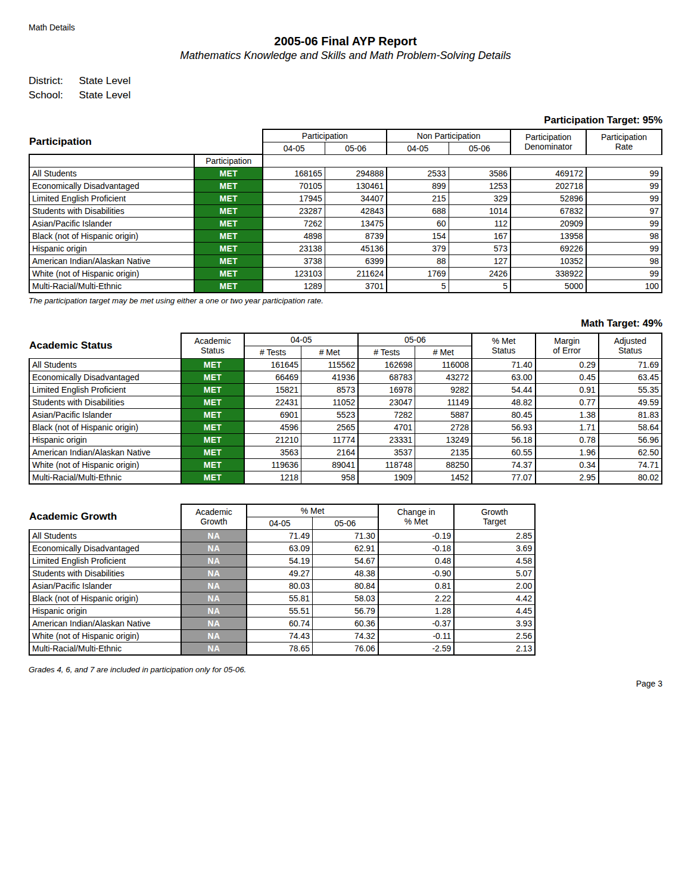Math Details
2005-06 Final AYP Report
Mathematics Knowledge and Skills and Math Problem-Solving Details
District: State Level
School: State Level
Participation Target: 95%
| Participation | | Participation | Non Participation | Participation Denominator | Participation Rate |
| 04-05 | 05-06 | 04-05 | 05-06 |
| | Participation | | | | | | |
| All Students | MET | 168165 | 294888 | 2533 | 3586 | 469172 | 99 |
| Economically Disadvantaged | MET | 70105 | 130461 | 899 | 1253 | 202718 | 99 |
| Limited English Proficient | MET | 17945 | 34407 | 215 | 329 | 52896 | 99 |
| Students with Disabilities | MET | 23287 | 42843 | 688 | 1014 | 67832 | 97 |
| Asian/Pacific Islander | MET | 7262 | 13475 | 60 | 112 | 20909 | 99 |
| Black (not of Hispanic origin) | MET | 4898 | 8739 | 154 | 167 | 13958 | 98 |
| Hispanic origin | MET | 23138 | 45136 | 379 | 573 | 69226 | 99 |
| American Indian/Alaskan Native | MET | 3738 | 6399 | 88 | 127 | 10352 | 98 |
| White (not of Hispanic origin) | MET | 123103 | 211624 | 1769 | 2426 | 338922 | 99 |
| Multi-Racial/Multi-Ethnic | MET | 1289 | 3701 | 5 | 5 | 5000 | 100 |
The participation target may be met using either a one or two year participation rate.
Math Target: 49%
| Academic Status | Academic Status | 04-05 | 05-06 | % Met Status | Margin of Error | Adjusted Status |
| # Tests | # Met | # Tests | # Met |
| All Students | MET | 161645 | 115562 | 162698 | 116008 | 71.40 | 0.29 | 71.69 |
| Economically Disadvantaged | MET | 66469 | 41936 | 68783 | 43272 | 63.00 | 0.45 | 63.45 |
| Limited English Proficient | MET | 15821 | 8573 | 16978 | 9282 | 54.44 | 0.91 | 55.35 |
| Students with Disabilities | MET | 22431 | 11052 | 23047 | 11149 | 48.82 | 0.77 | 49.59 |
| Asian/Pacific Islander | MET | 6901 | 5523 | 7282 | 5887 | 80.45 | 1.38 | 81.83 |
| Black (not of Hispanic origin) | MET | 4596 | 2565 | 4701 | 2728 | 56.93 | 1.71 | 58.64 |
| Hispanic origin | MET | 21210 | 11774 | 23331 | 13249 | 56.18 | 0.78 | 56.96 |
| American Indian/Alaskan Native | MET | 3563 | 2164 | 3537 | 2135 | 60.55 | 1.96 | 62.50 |
| White (not of Hispanic origin) | MET | 119636 | 89041 | 118748 | 88250 | 74.37 | 0.34 | 74.71 |
| Multi-Racial/Multi-Ethnic | MET | 1218 | 958 | 1909 | 1452 | 77.07 | 2.95 | 80.02 |
| Academic Growth | Academic Growth | % Met | Change in % Met | Growth Target |
| 04-05 | 05-06 |
| All Students | NA | 71.49 | 71.30 | -0.19 | 2.85 |
| Economically Disadvantaged | NA | 63.09 | 62.91 | -0.18 | 3.69 |
| Limited English Proficient | NA | 54.19 | 54.67 | 0.48 | 4.58 |
| Students with Disabilities | NA | 49.27 | 48.38 | -0.90 | 5.07 |
| Asian/Pacific Islander | NA | 80.03 | 80.84 | 0.81 | 2.00 |
| Black (not of Hispanic origin) | NA | 55.81 | 58.03 | 2.22 | 4.42 |
| Hispanic origin | NA | 55.51 | 56.79 | 1.28 | 4.45 |
| American Indian/Alaskan Native | NA | 60.74 | 60.36 | -0.37 | 3.93 |
| White (not of Hispanic origin) | NA | 74.43 | 74.32 | -0.11 | 2.56 |
| Multi-Racial/Multi-Ethnic | NA | 78.65 | 76.06 | -2.59 | 2.13 |
Grades 4, 6, and 7 are included in participation only for 05-06.
Page 3